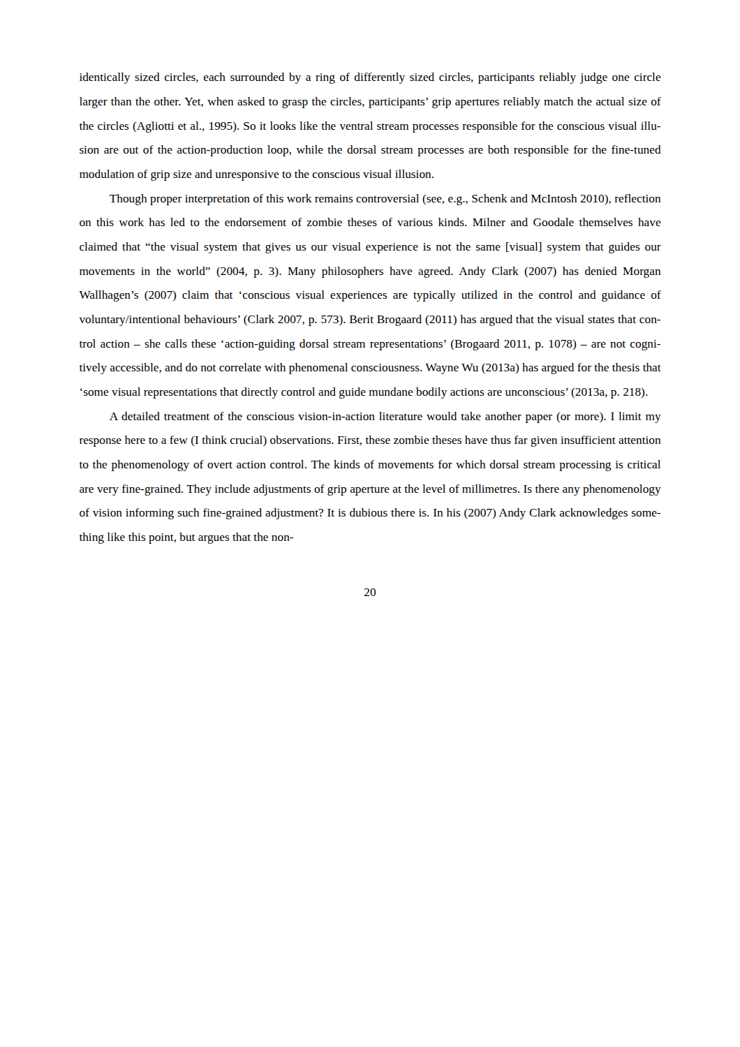identically sized circles, each surrounded by a ring of differently sized circles, participants reliably judge one circle larger than the other. Yet, when asked to grasp the circles, participants’ grip apertures reliably match the actual size of the circles (Agliotti et al., 1995). So it looks like the ventral stream processes responsible for the conscious visual illusion are out of the action-production loop, while the dorsal stream processes are both responsible for the fine-tuned modulation of grip size and unresponsive to the conscious visual illusion.
Though proper interpretation of this work remains controversial (see, e.g., Schenk and McIntosh 2010), reflection on this work has led to the endorsement of zombie theses of various kinds. Milner and Goodale themselves have claimed that “the visual system that gives us our visual experience is not the same [visual] system that guides our movements in the world” (2004, p. 3). Many philosophers have agreed. Andy Clark (2007) has denied Morgan Wallhagen’s (2007) claim that ‘conscious visual experiences are typically utilized in the control and guidance of voluntary/intentional behaviours’ (Clark 2007, p. 573). Berit Brogaard (2011) has argued that the visual states that control action – she calls these ‘action-guiding dorsal stream representations’ (Brogaard 2011, p. 1078) – are not cognitively accessible, and do not correlate with phenomenal consciousness. Wayne Wu (2013a) has argued for the thesis that ‘some visual representations that directly control and guide mundane bodily actions are unconscious’ (2013a, p. 218).
A detailed treatment of the conscious vision-in-action literature would take another paper (or more). I limit my response here to a few (I think crucial) observations. First, these zombie theses have thus far given insufficient attention to the phenomenology of overt action control. The kinds of movements for which dorsal stream processing is critical are very fine-grained. They include adjustments of grip aperture at the level of millimetres. Is there any phenomenology of vision informing such fine-grained adjustment? It is dubious there is. In his (2007) Andy Clark acknowledges something like this point, but argues that the non-
20